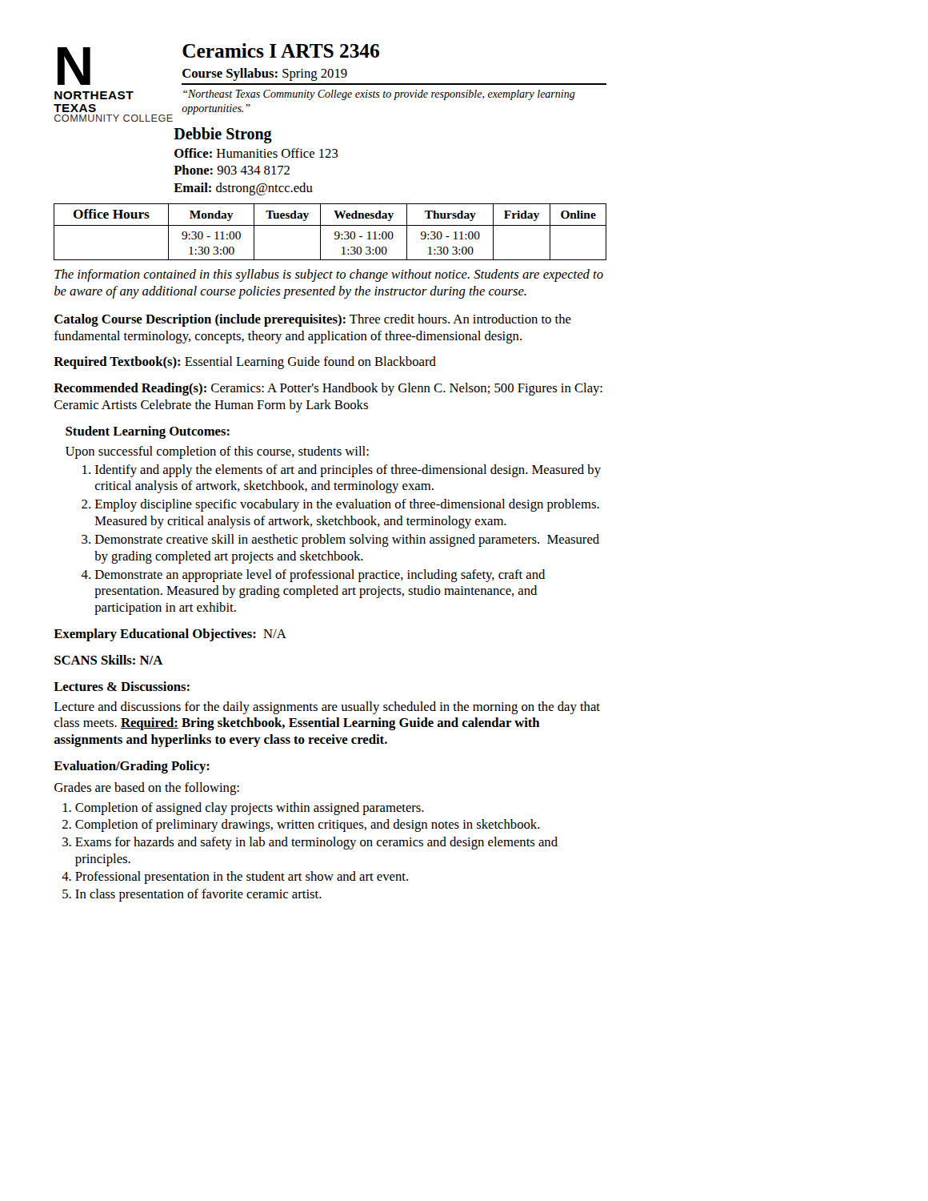N NORTHEAST TEXAS COMMUNITY COLLEGE
Ceramics I ARTS 2346
Course Syllabus: Spring 2019
“Northeast Texas Community College exists to provide responsible, exemplary learning opportunities.”
Debbie Strong
Office: Humanities Office 123
Phone: 903 434 8172
Email: dstrong@ntcc.edu
| Office Hours | Monday | Tuesday | Wednesday | Thursday | Friday | Online |
| | 9:30 - 11:00 1:30 3:00 | | 9:30 - 11:00 1:30 3:00 | 9:30 - 11:00 1:30 3:00 | | |
The information contained in this syllabus is subject to change without notice. Students are expected to be aware of any additional course policies presented by the instructor during the course.
Catalog Course Description (include prerequisites): Three credit hours. An introduction to the fundamental terminology, concepts, theory and application of three-dimensional design.
Required Textbook(s): Essential Learning Guide found on Blackboard
Recommended Reading(s): Ceramics: A Potter's Handbook by Glenn C. Nelson; 500 Figures in Clay: Ceramic Artists Celebrate the Human Form by Lark Books
Student Learning Outcomes:
Upon successful completion of this course, students will:
Identify and apply the elements of art and principles of three-dimensional design. Measured by critical analysis of artwork, sketchbook, and terminology exam.
Employ discipline specific vocabulary in the evaluation of three-dimensional design problems. Measured by critical analysis of artwork, sketchbook, and terminology exam.
Demonstrate creative skill in aesthetic problem solving within assigned parameters. Measured by grading completed art projects and sketchbook.
Demonstrate an appropriate level of professional practice, including safety, craft and presentation. Measured by grading completed art projects, studio maintenance, and participation in art exhibit.
Exemplary Educational Objectives: N/A
SCANS Skills: N/A
Lectures & Discussions:
Lecture and discussions for the daily assignments are usually scheduled in the morning on the day that class meets. Required: Bring sketchbook, Essential Learning Guide and calendar with assignments and hyperlinks to every class to receive credit.
Evaluation/Grading Policy:
Grades are based on the following:
Completion of assigned clay projects within assigned parameters.
Completion of preliminary drawings, written critiques, and design notes in sketchbook.
Exams for hazards and safety in lab and terminology on ceramics and design elements and principles.
Professional presentation in the student art show and art event.
In class presentation of favorite ceramic artist.